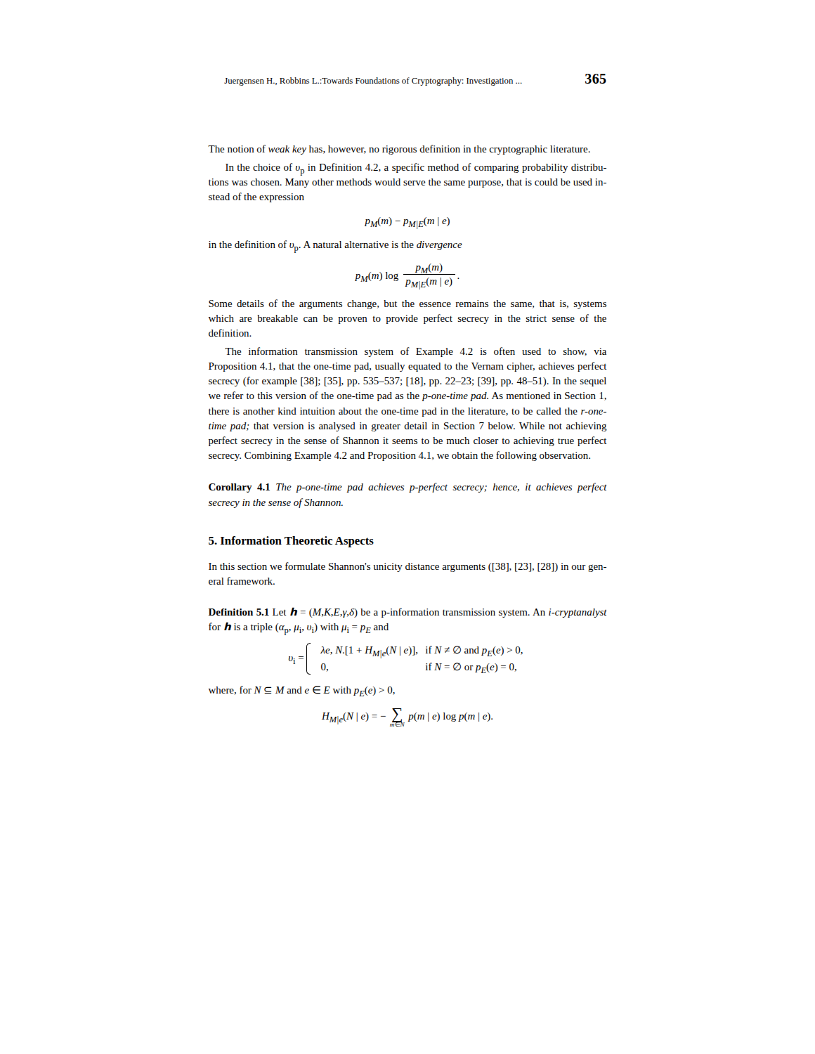Juergensen H., Robbins L.:Towards Foundations of Cryptography: Investigation ... 365
The notion of weak key has, however, no rigorous definition in the cryptographic literature.
In the choice of υp in Definition 4.2, a specific method of comparing probability distributions was chosen. Many other methods would serve the same purpose, that is could be used instead of the expression
pM(m) − pM|E(m | e)
in the definition of υp. A natural alternative is the divergence
pM(m) log pM(m) pM|E(m | e) .
Some details of the arguments change, but the essence remains the same, that is, systems which are breakable can be proven to provide perfect secrecy in the strict sense of the definition.
The information transmission system of Example 4.2 is often used to show, via Proposition 4.1, that the one-time pad, usually equated to the Vernam cipher, achieves perfect secrecy (for example [38]; [35], pp. 535–537; [18], pp. 22–23; [39], pp. 48–51). In the sequel we refer to this version of the one-time pad as the p-one-time pad. As mentioned in Section 1, there is another kind intuition about the one-time pad in the literature, to be called the r-one-time pad; that version is analysed in greater detail in Section 7 below. While not achieving perfect secrecy in the sense of Shannon it seems to be much closer to achieving true perfect secrecy. Combining Example 4.2 and Proposition 4.1, we obtain the following observation.
Corollary 4.1 The p-one-time pad achieves p-perfect secrecy; hence, it achieves perfect secrecy in the sense of Shannon.
5. Information Theoretic Aspects
In this section we formulate Shannon's unicity distance arguments ([38], [23], [28]) in our general framework.
Definition 5.1 Let 𝗵 = (M,K,E,γ,δ) be a p-information transmission system. An i-cryptanalyst for 𝗵 is a triple (αp, μi, υi) with μi = pE and
υi =
| λe , N .[1 + H M/e ( N / e )], | if N ≠ ∅ and p E ( e ) > 0, |
| 0, | if N = ∅ or p E ( e ) = 0, |
where, for N ⊆ M and e ∈ E with pE(e) > 0,
HM|e(N | e) = − ∑m∈N p(m | e) log p(m | e).